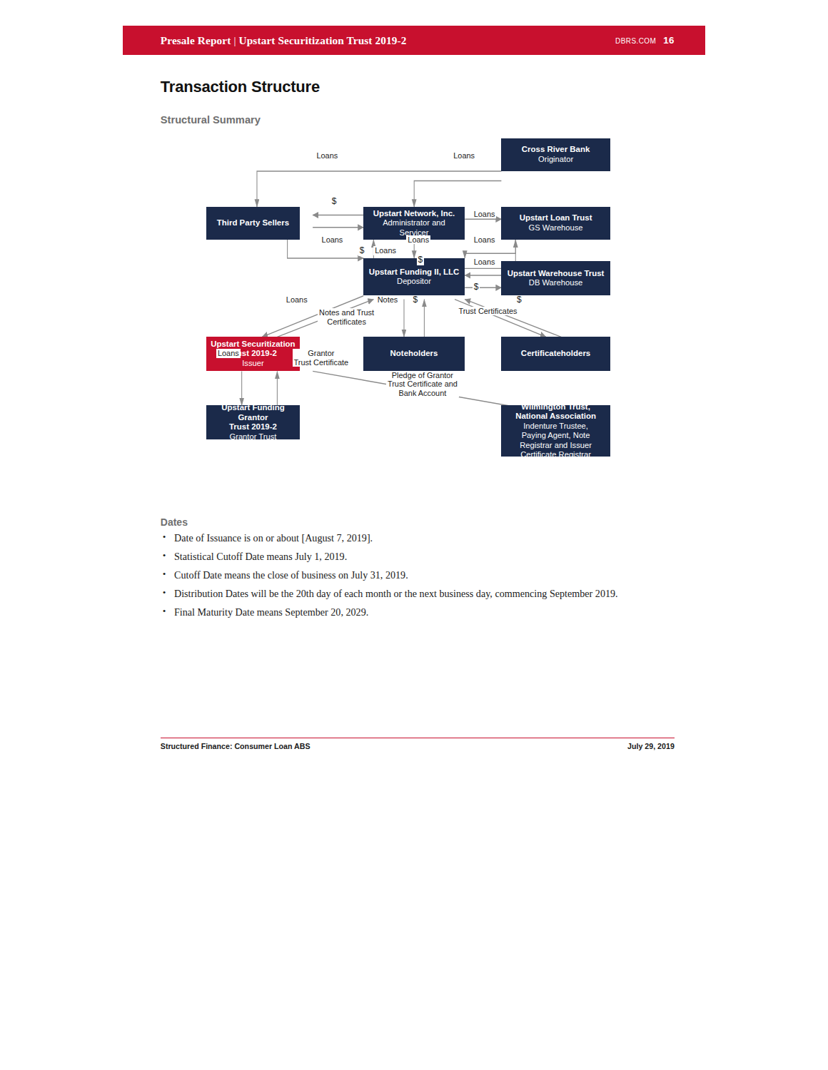Presale Report|Upstart Securitization Trust 2019-2
DBRS.COM 16
Transaction Structure
Structural Summary
Cross River Bank
Originator
Third Party Sellers
Upstart Network, Inc.
Administrator and Servicer
Upstart Loan Trust
GS Warehouse
Upstart Funding II, LLC
Depositor
Upstart Warehouse Trust
DB Warehouse
Upstart Securitization
Trust 2019-2
Issuer
Noteholders
Certificateholders
Upstart Funding Grantor
Trust 2019-2
Grantor Trust
Wilmington Trust,
National Association
Indenture Trustee,
Paying Agent, Note
Registrar and Issuer
Certificate Registrar
Loans
Loans
$
Loans
Loans
Loans
Loans
$
Loans
$
Loans
$
Loans
Notes
$
$
Notes and Trust
Certificates
Trust Certificates
Loans
Grantor
Trust Certificate
Pledge of Grantor
Trust Certificate and
Bank Account
Dates
Date of Issuance is on or about [August 7, 2019].
Statistical Cutoff Date means July 1, 2019.
Cutoff Date means the close of business on July 31, 2019.
Distribution Dates will be the 20th day of each month or the next business day, commencing September 2019.
Final Maturity Date means September 20, 2029.
Structured Finance: Consumer Loan ABS
July 29, 2019